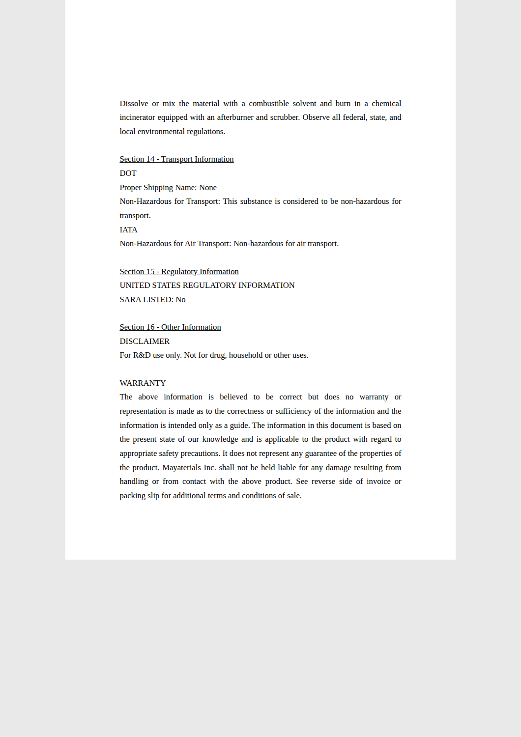Dissolve or mix the material with a combustible solvent and burn in a chemical incinerator equipped with an afterburner and scrubber. Observe all federal, state, and local environmental regulations.
Section 14 - Transport Information
DOT
Proper Shipping Name: None
Non-Hazardous for Transport: This substance is considered to be non-hazardous for transport.
IATA
Non-Hazardous for Air Transport: Non-hazardous for air transport.
Section 15 - Regulatory Information
UNITED STATES REGULATORY INFORMATION
SARA LISTED: No
Section 16 - Other Information
DISCLAIMER
For R&D use only. Not for drug, household or other uses.
WARRANTY
The above information is believed to be correct but does no warranty or representation is made as to the correctness or sufficiency of the information and the information is intended only as a guide. The information in this document is based on the present state of our knowledge and is applicable to the product with regard to appropriate safety precautions. It does not represent any guarantee of the properties of the product. Mayaterials Inc. shall not be held liable for any damage resulting from handling or from contact with the above product. See reverse side of invoice or packing slip for additional terms and conditions of sale.